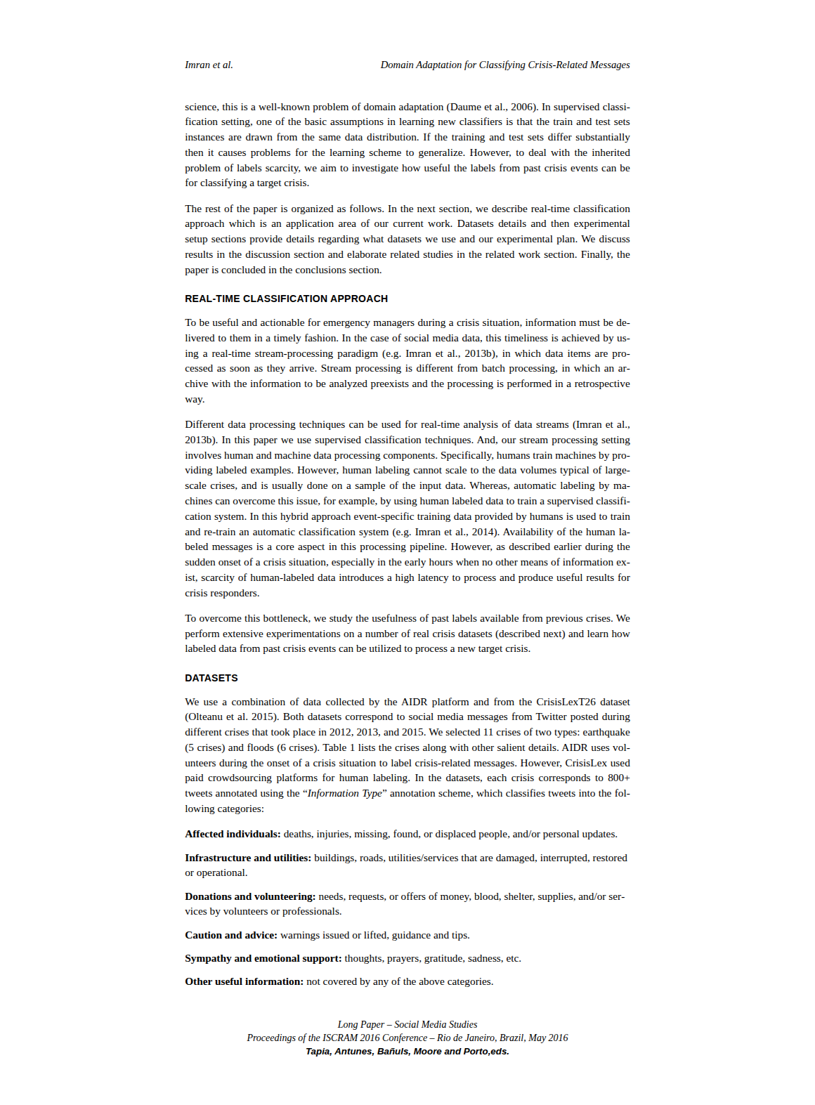Imran et al. Domain Adaptation for Classifying Crisis-Related Messages
science, this is a well-known problem of domain adaptation (Daume et al., 2006). In supervised classification setting, one of the basic assumptions in learning new classifiers is that the train and test sets instances are drawn from the same data distribution. If the training and test sets differ substantially then it causes problems for the learning scheme to generalize. However, to deal with the inherited problem of labels scarcity, we aim to investigate how useful the labels from past crisis events can be for classifying a target crisis.
The rest of the paper is organized as follows. In the next section, we describe real-time classification approach which is an application area of our current work. Datasets details and then experimental setup sections provide details regarding what datasets we use and our experimental plan. We discuss results in the discussion section and elaborate related studies in the related work section. Finally, the paper is concluded in the conclusions section.
Real-time classification approach
To be useful and actionable for emergency managers during a crisis situation, information must be delivered to them in a timely fashion. In the case of social media data, this timeliness is achieved by using a real-time stream-processing paradigm (e.g. Imran et al., 2013b), in which data items are processed as soon as they arrive. Stream processing is different from batch processing, in which an archive with the information to be analyzed preexists and the processing is performed in a retrospective way.
Different data processing techniques can be used for real-time analysis of data streams (Imran et al., 2013b). In this paper we use supervised classification techniques. And, our stream processing setting involves human and machine data processing components. Specifically, humans train machines by providing labeled examples. However, human labeling cannot scale to the data volumes typical of large-scale crises, and is usually done on a sample of the input data. Whereas, automatic labeling by machines can overcome this issue, for example, by using human labeled data to train a supervised classification system. In this hybrid approach event-specific training data provided by humans is used to train and re-train an automatic classification system (e.g. Imran et al., 2014). Availability of the human labeled messages is a core aspect in this processing pipeline. However, as described earlier during the sudden onset of a crisis situation, especially in the early hours when no other means of information exist, scarcity of human-labeled data introduces a high latency to process and produce useful results for crisis responders.
To overcome this bottleneck, we study the usefulness of past labels available from previous crises. We perform extensive experimentations on a number of real crisis datasets (described next) and learn how labeled data from past crisis events can be utilized to process a new target crisis.
Datasets
We use a combination of data collected by the AIDR platform and from the CrisisLexT26 dataset (Olteanu et al. 2015). Both datasets correspond to social media messages from Twitter posted during different crises that took place in 2012, 2013, and 2015. We selected 11 crises of two types: earthquake (5 crises) and floods (6 crises). Table 1 lists the crises along with other salient details. AIDR uses volunteers during the onset of a crisis situation to label crisis-related messages. However, CrisisLex used paid crowdsourcing platforms for human labeling. In the datasets, each crisis corresponds to 800+ tweets annotated using the “Information Type” annotation scheme, which classifies tweets into the following categories:
Affected individuals: deaths, injuries, missing, found, or displaced people, and/or personal updates.
Infrastructure and utilities: buildings, roads, utilities/services that are damaged, interrupted, restored or operational.
Donations and volunteering: needs, requests, or offers of money, blood, shelter, supplies, and/or services by volunteers or professionals.
Caution and advice: warnings issued or lifted, guidance and tips.
Sympathy and emotional support: thoughts, prayers, gratitude, sadness, etc.
Other useful information: not covered by any of the above categories.
Long Paper – Social Media Studies
Proceedings of the ISCRAM 2016 Conference – Rio de Janeiro, Brazil, May 2016
Tapia, Antunes, Bañuls, Moore and Porto,eds.